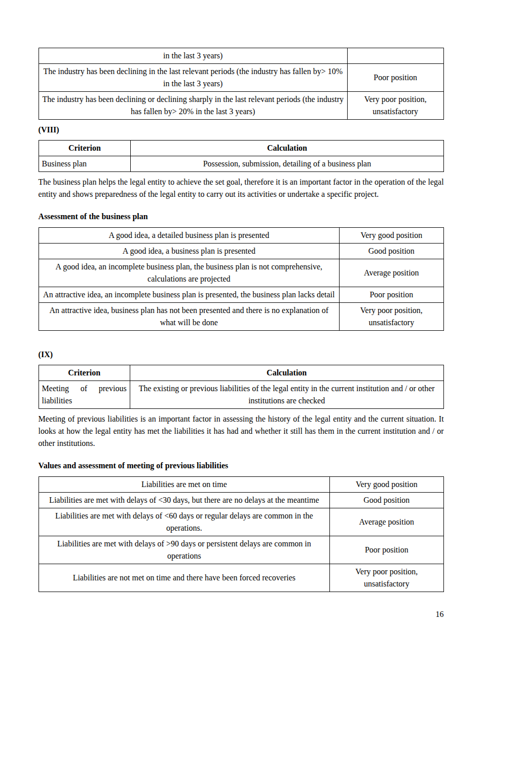| in the last 3 years) | |
| The industry has been declining in the last relevant periods (the industry has fallen by> 10% in the last 3 years) | Poor position |
| The industry has been declining or declining sharply in the last relevant periods (the industry has fallen by> 20% in the last 3 years) | Very poor position, unsatisfactory |
(VIII)
| Criterion | Calculation |
| --- | --- |
| Business plan | Possession, submission, detailing of a business plan |
The business plan helps the legal entity to achieve the set goal, therefore it is an important factor in the operation of the legal entity and shows preparedness of the legal entity to carry out its activities or undertake a specific project.
Assessment of the business plan
| A good idea, a detailed business plan is presented | Very good position |
| A good idea, a business plan is presented | Good position |
| A good idea, an incomplete business plan, the business plan is not comprehensive, calculations are projected | Average position |
| An attractive idea, an incomplete business plan is presented, the business plan lacks detail | Poor position |
| An attractive idea, business plan has not been presented and there is no explanation of what will be done | Very poor position, unsatisfactory |
(IX)
| Criterion | Calculation |
| --- | --- |
| Meeting of previous liabilities | The existing or previous liabilities of the legal entity in the current institution and / or other institutions are checked |
Meeting of previous liabilities is an important factor in assessing the history of the legal entity and the current situation. It looks at how the legal entity has met the liabilities it has had and whether it still has them in the current institution and / or other institutions.
Values and assessment of meeting of previous liabilities
| Liabilities are met on time | Very good position |
| Liabilities are met with delays of <30 days, but there are no delays at the meantime | Good position |
| Liabilities are met with delays of <60 days or regular delays are common in the operations. | Average position |
| Liabilities are met with delays of >90 days or persistent delays are common in operations | Poor position |
| Liabilities are not met on time and there have been forced recoveries | Very poor position, unsatisfactory |
16